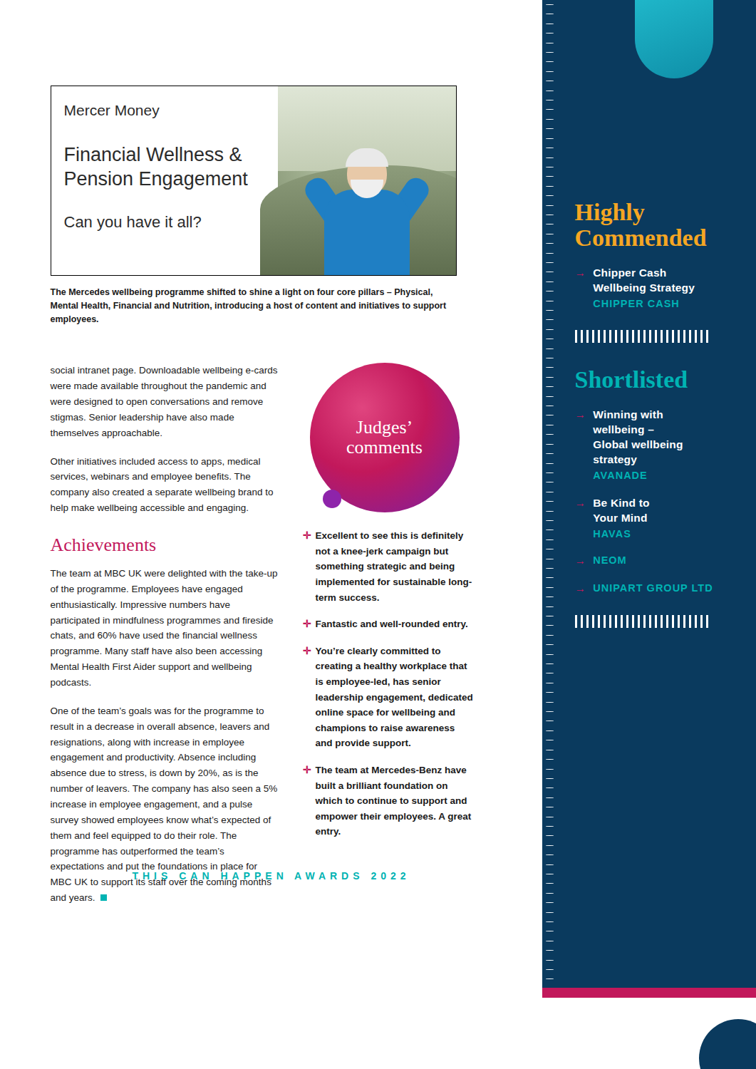Highly
Commended
→ Chipper Cash
Wellbeing Strategy CHIPPER CASH
Shortlisted
→ Winning with
wellbeing –
Global wellbeing
strategy AVANADE
→ Be Kind to
Your Mind HAVAS
→ NEOM
→ UNIPART GROUP LTD
Mercer Money
Financial Wellness &
Pension Engagement
Can you have it all?
The Mercedes wellbeing programme shifted to shine a light on four core pillars – Physical, Mental Health, Financial and Nutrition, introducing a host of content and initiatives to support employees.
social intranet page. Downloadable wellbeing e-cards were made available throughout the pandemic and were designed to open conversations and remove stigmas. Senior leadership have also made themselves approachable.
Other initiatives included access to apps, medical services, webinars and employee benefits. The company also created a separate wellbeing brand to help make wellbeing accessible and engaging.
Achievements
The team at MBC UK were delighted with the take-up of the programme. Employees have engaged enthusiastically. Impressive numbers have participated in mindfulness programmes and fireside chats, and 60% have used the financial wellness programme. Many staff have also been accessing Mental Health First Aider support and wellbeing podcasts.
One of the team’s goals was for the programme to result in a decrease in overall absence, leavers and resignations, along with increase in employee engagement and productivity. Absence including absence due to stress, is down by 20%, as is the number of leavers. The company has also seen a 5% increase in employee engagement, and a pulse survey showed employees know what’s expected of them and feel equipped to do their role. The programme has outperformed the team’s expectations and put the foundations in place for MBC UK to support its staff over the coming months and years.
Judges’
comments
Excellent to see this is definitely not a knee-jerk campaign but something strategic and being implemented for sustainable long-term success.
Fantastic and well-rounded entry.
You’re clearly committed to creating a healthy workplace that is employee-led, has senior leadership engagement, dedicated online space for wellbeing and champions to raise awareness and provide support.
The team at Mercedes-Benz have built a brilliant foundation on which to continue to support and empower their employees. A great entry.
THIS CAN HAPPEN AWARDS 2022